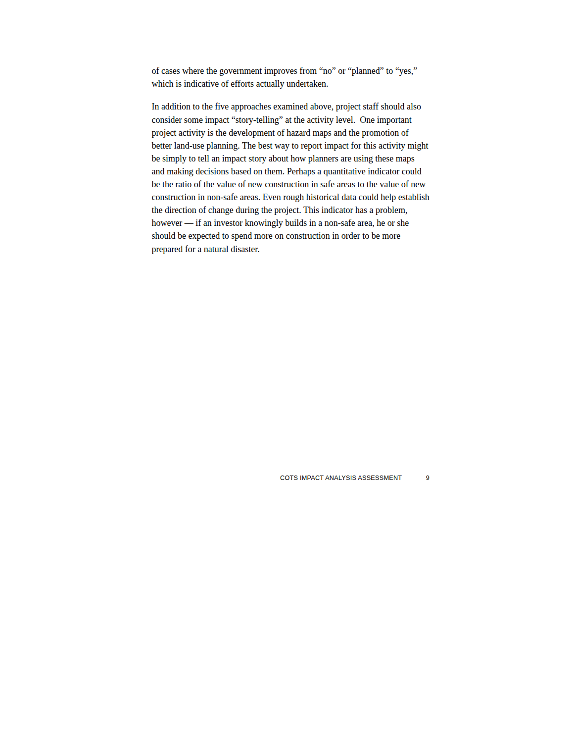of cases where the government improves from “no” or “planned” to “yes,” which is indicative of efforts actually undertaken.
In addition to the five approaches examined above, project staff should also consider some impact “story-telling” at the activity level. One important project activity is the development of hazard maps and the promotion of better land-use planning. The best way to report impact for this activity might be simply to tell an impact story about how planners are using these maps and making decisions based on them. Perhaps a quantitative indicator could be the ratio of the value of new construction in safe areas to the value of new construction in non-safe areas. Even rough historical data could help establish the direction of change during the project. This indicator has a problem, however — if an investor knowingly builds in a non-safe area, he or she should be expected to spend more on construction in order to be more prepared for a natural disaster.
COTS IMPACT ANALYSIS ASSESSMENT 9